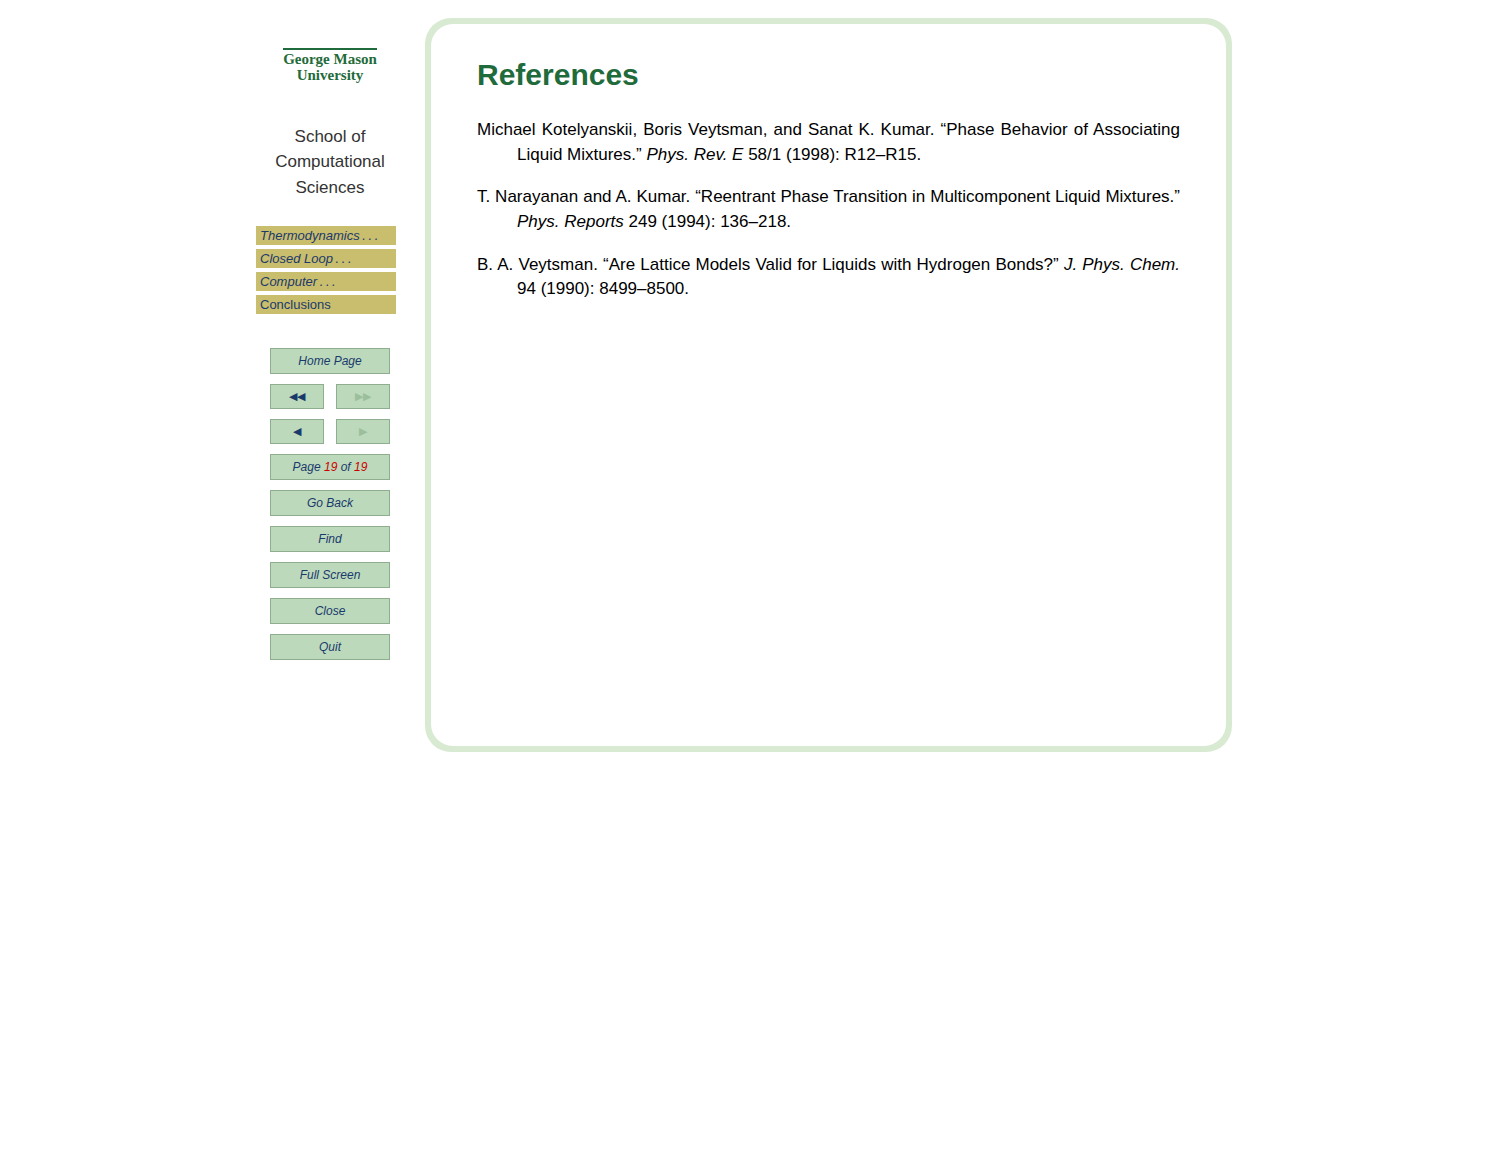George Mason
University
School of
Computational
Sciences
Thermodynamics . . . Closed Loop . . . Computer . . . Conclusions
Home Page
◀◀ ▶▶
◀ ▶
Page 19 of 19 Go Back Find Full Screen Close Quit
References
Michael Kotelyanskii, Boris Veytsman, and Sanat K. Kumar. “Phase Behavior of Associating Liquid Mixtures.” Phys. Rev. E 58/1 (1998): R12–R15.
T. Narayanan and A. Kumar. “Reentrant Phase Transition in Multicomponent Liquid Mixtures.” Phys. Reports 249 (1994): 136–218.
B. A. Veytsman. “Are Lattice Models Valid for Liquids with Hydrogen Bonds?” J. Phys. Chem. 94 (1990): 8499–8500.